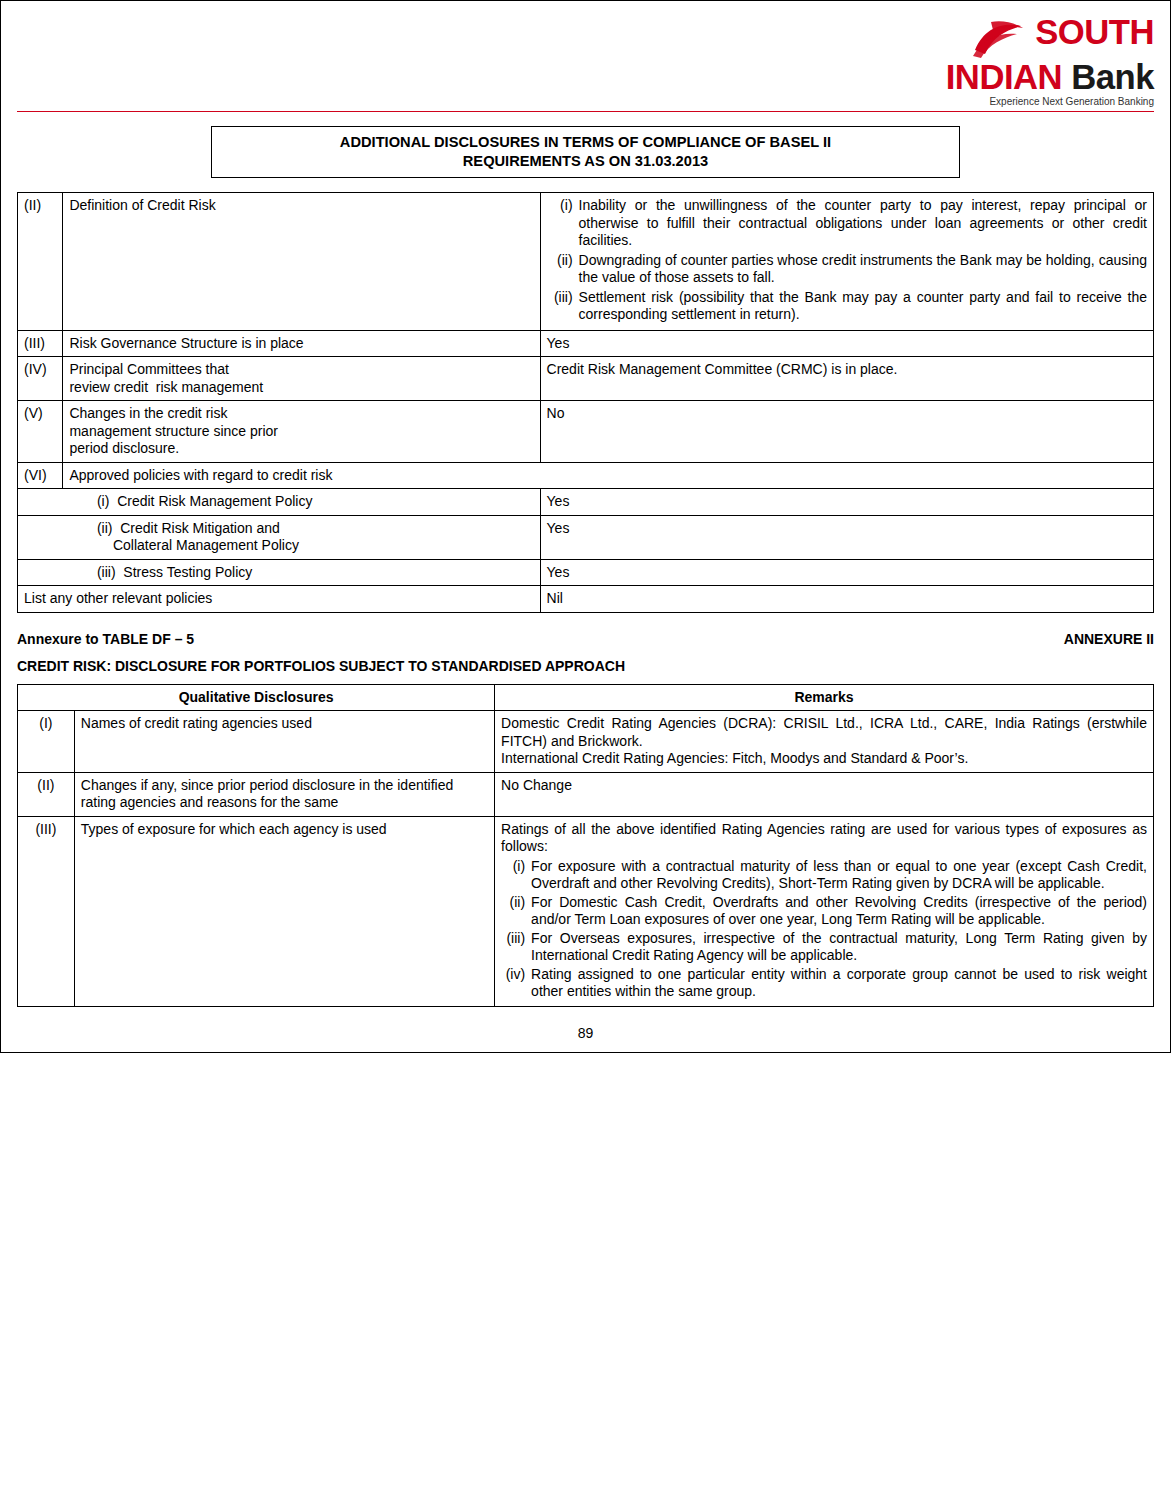SOUTH
INDIAN Bank
Experience Next Generation Banking
ADDITIONAL DISCLOSURES IN TERMS OF COMPLIANCE OF BASEL II
REQUIREMENTS AS ON 31.03.2013
| (II) | Definition of Credit Risk | (i) Inability or the unwillingness of the counter party to pay interest, repay principal or otherwise to fulfill their contractual obligations under loan agreements or other credit facilities. (ii) Downgrading of counter parties whose credit instruments the Bank may be holding, causing the value of those assets to fall. (iii) Settlement risk (possibility that the Bank may pay a counter party and fail to receive the corresponding settlement in return). |
| (III) | Risk Governance Structure is in place | Yes |
| (IV) | Principal Committees that review credit risk management | Credit Risk Management Committee (CRMC) is in place. |
| (V) | Changes in the credit risk management structure since prior period disclosure. | No |
| (VI) | Approved policies with regard to credit risk |
| | (i) Credit Risk Management Policy | Yes |
| | (ii) Credit Risk Mitigation and Collateral Management Policy | Yes |
| | (iii) Stress Testing Policy | Yes |
| List any other relevant policies | Nil |
Annexure to TABLE DF – 5 ANNEXURE II
CREDIT RISK: DISCLOSURE FOR PORTFOLIOS SUBJECT TO STANDARDISED APPROACH
| Qualitative Disclosures | Remarks |
| --- | --- |
| (I) | Names of credit rating agencies used | Domestic Credit Rating Agencies (DCRA): CRISIL Ltd., ICRA Ltd., CARE, India Ratings (erstwhile FITCH) and Brickwork. International Credit Rating Agencies: Fitch, Moodys and Standard & Poor’s. |
| (II) | Changes if any, since prior period disclosure in the identified rating agencies and reasons for the same | No Change |
| (III) | Types of exposure for which each agency is used | Ratings of all the above identified Rating Agencies rating are used for various types of exposures as follows: (i) For exposure with a contractual maturity of less than or equal to one year (except Cash Credit, Overdraft and other Revolving Credits), Short-Term Rating given by DCRA will be applicable. (ii) For Domestic Cash Credit, Overdrafts and other Revolving Credits (irrespective of the period) and/or Term Loan exposures of over one year, Long Term Rating will be applicable. (iii) For Overseas exposures, irrespective of the contractual maturity, Long Term Rating given by International Credit Rating Agency will be applicable. (iv) Rating assigned to one particular entity within a corporate group cannot be used to risk weight other entities within the same group. |
89